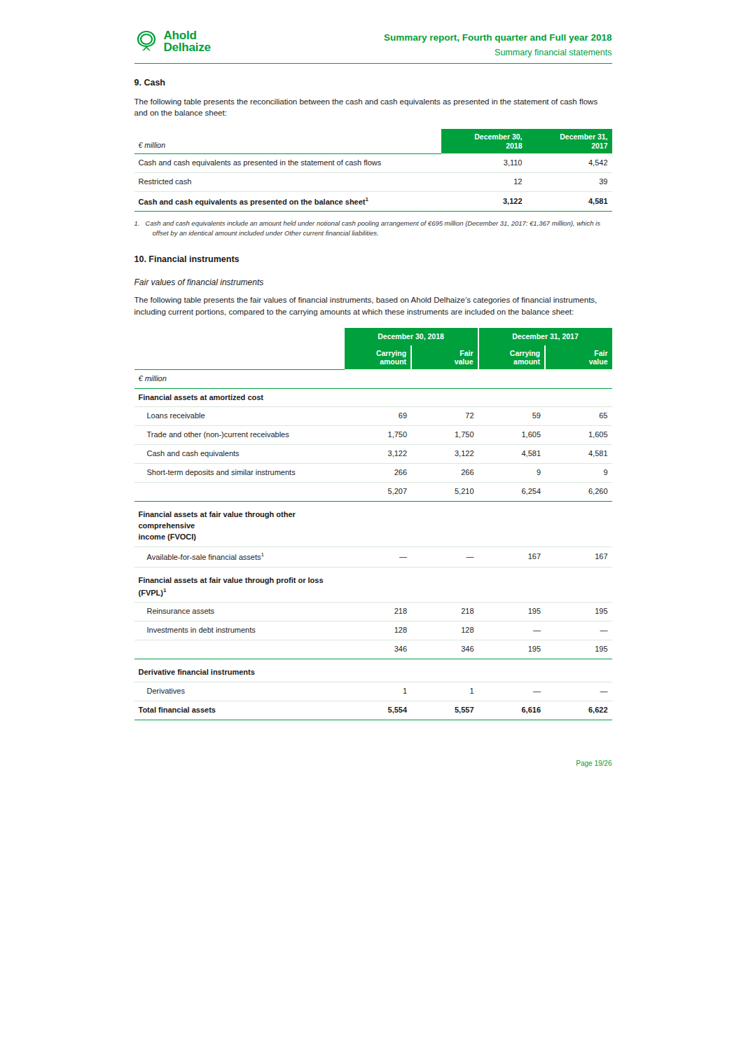Ahold
Delhaize
Summary report, Fourth quarter and Full year 2018
Summary financial statements
9. Cash
The following table presents the reconciliation between the cash and cash equivalents as presented in the statement of cash flows and on the balance sheet:
| € million | December 30, 2018 | December 31, 2017 |
| --- | --- | --- |
| Cash and cash equivalents as presented in the statement of cash flows | 3,110 | 4,542 |
| Restricted cash | 12 | 39 |
| Cash and cash equivalents as presented on the balance sheet 1 | 3,122 | 4,581 |
1. Cash and cash equivalents include an amount held under notional cash pooling arrangement of €695 million (December 31, 2017: €1,367 million), which is offset by an identical amount included under Other current financial liabilities.
10. Financial instruments
Fair values of financial instruments
The following table presents the fair values of financial instruments, based on Ahold Delhaize’s categories of financial instruments, including current portions, compared to the carrying amounts at which these instruments are included on the balance sheet:
| | December 30, 2018 | December 31, 2017 |
| --- | --- | --- |
| Carrying amount | Fair value | Carrying amount | Fair value |
| € million | | | | |
| Financial assets at amortized cost | | | | |
| Loans receivable | 69 | 72 | 59 | 65 |
| Trade and other (non-)current receivables | 1,750 | 1,750 | 1,605 | 1,605 |
| Cash and cash equivalents | 3,122 | 3,122 | 4,581 | 4,581 |
| Short-term deposits and similar instruments | 266 | 266 | 9 | 9 |
| | 5,207 | 5,210 | 6,254 | 6,260 |
| Financial assets at fair value through other comprehensive income (FVOCI) | | | | |
| Available-for-sale financial assets 1 | — | — | 167 | 167 |
| Financial assets at fair value through profit or loss (FVPL) 1 | | | | |
| Reinsurance assets | 218 | 218 | 195 | 195 |
| Investments in debt instruments | 128 | 128 | — | — |
| | 346 | 346 | 195 | 195 |
| Derivative financial instruments | | | | |
| Derivatives | 1 | 1 | — | — |
| Total financial assets | 5,554 | 5,557 | 6,616 | 6,622 |
Page 19/26